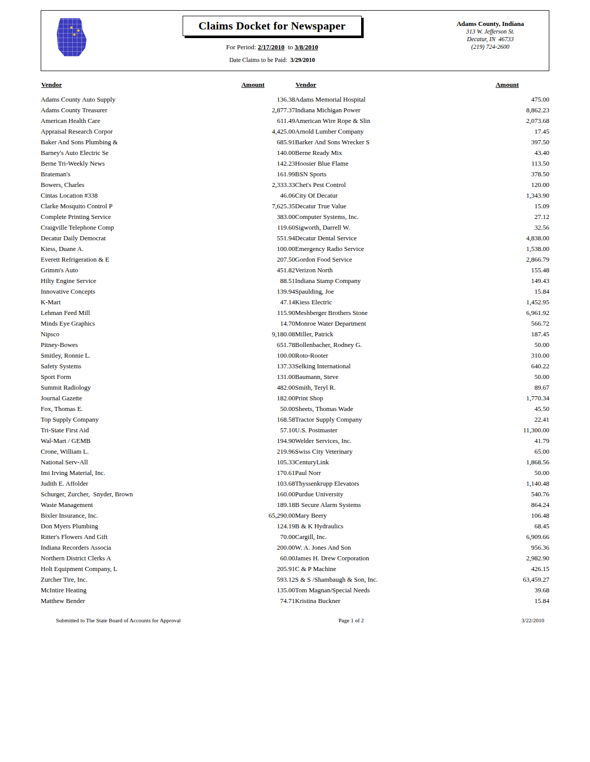★ ★ ★
Claims Docket for Newspaper
For Period: 2/17/2010 to 3/8/2010
Date Claims to be Paid: 3/29/2010
Adams County, Indiana
313 W. Jefferson St.
Decatur, IN 46733
(219) 724-2600
| Vendor | Amount | Vendor | Amount |
| --- | --- | --- | --- |
| Adams County Auto Supply | 136.38 | Adams Memorial Hospital | 475.00 |
| Adams County Treasurer | 2,877.37 | Indiana Michigan Power | 8,862.23 |
| American Health Care | 611.49 | American Wire Rope & Slin | 2,073.68 |
| Appraisal Research Corpor | 4,425.00 | Arnold Lumber Company | 17.45 |
| Baker And Sons Plumbing & | 685.91 | Barker And Sons Wrecker S | 397.50 |
| Barney's Auto Electric Se | 140.00 | Berne Ready Mix | 43.40 |
| Berne Tri-Weekly News | 142.23 | Hoosier Blue Flame | 113.50 |
| Brateman's | 161.99 | BSN Sports | 378.50 |
| Bowers, Charles | 2,333.33 | Chet's Pest Control | 120.00 |
| Cintas Location #338 | 46.06 | City Of Decatur | 1,343.90 |
| Clarke Mosquito Control P | 7,625.35 | Decatur True Value | 15.09 |
| Complete Printing Service | 383.00 | Computer Systems, Inc. | 27.12 |
| Craigville Telephone Comp | 119.60 | Sigworth, Darrell W. | 32.56 |
| Decatur Daily Democrat | 551.94 | Decatur Dental Service | 4,838.00 |
| Kiess, Duane A. | 100.00 | Emergency Radio Service | 1,538.00 |
| Everett Refrigeration & E | 207.50 | Gordon Food Service | 2,866.79 |
| Grimm's Auto | 451.82 | Verizon North | 155.48 |
| Hilty Engine Service | 88.51 | Indiana Stamp Company | 149.43 |
| Innovative Concepts | 139.94 | Spaulding, Joe | 15.84 |
| K-Mart | 47.14 | Kiess Electric | 1,452.95 |
| Lehman Feed Mill | 115.90 | Meshberger Brothers Stone | 6,961.92 |
| Minds Eye Graphics | 14.70 | Monroe Water Department | 566.72 |
| Nipsco | 9,180.08 | Miller, Patrick | 187.45 |
| Pitney-Bowes | 651.78 | Bollenbacher, Rodney G. | 50.00 |
| Smitley, Ronnie L. | 100.00 | Roto-Rooter | 310.00 |
| Safety Systems | 137.33 | Selking International | 640.22 |
| Sport Form | 131.00 | Baumann, Steve | 50.00 |
| Summit Radiology | 482.00 | Smith, Teryl R. | 89.67 |
| Journal Gazette | 182.00 | Print Shop | 1,770.34 |
| Fox, Thomas E. | 50.00 | Sheets, Thomas Wade | 45.50 |
| Top Supply Company | 168.58 | Tractor Supply Company | 22.41 |
| Tri-State First Aid | 57.10 | U.S. Postmaster | 11,300.00 |
| Wal-Mart / GEMB | 194.90 | Welder Services, Inc. | 41.79 |
| Crone, William L. | 219.96 | Swiss City Veterinary | 65.00 |
| National Serv-All | 105.33 | CenturyLink | 1,868.56 |
| Imi Irving Material, Inc. | 170.61 | Paul Norr | 50.00 |
| Judith E. Affolder | 103.68 | Thyssenkrupp Elevators | 1,140.48 |
| Schurger, Zurcher, Snyder, Brown | 160.00 | Purdue University | 540.76 |
| Waste Management | 189.18 | B Secure Alarm Systems | 864.24 |
| Bixler Insurance, Inc. | 65,290.00 | Mary Beery | 106.48 |
| Don Myers Plumbing | 124.19 | B & K Hydraulics | 68.45 |
| Ritter's Flowers And Gift | 70.00 | Cargill, Inc. | 6,909.66 |
| Indiana Recorders Associa | 200.00 | W. A. Jones And Son | 956.36 |
| Northern District Clerks A | 60.00 | James H. Drew Corporation | 2,982.90 |
| Holt Equipment Company, L | 205.91 | C & P Machine | 426.15 |
| Zurcher Tire, Inc. | 593.12 | S & S /Shambaugh & Son, Inc. | 63,459.27 |
| McIntire Heating | 135.00 | Tom Magnan/Special Needs | 39.68 |
| Matthew Bender | 74.71 | Kristina Buckner | 15.84 |
Submitted to The State Board of Accounts for Approval
Page 1 of 2
3/22/2010